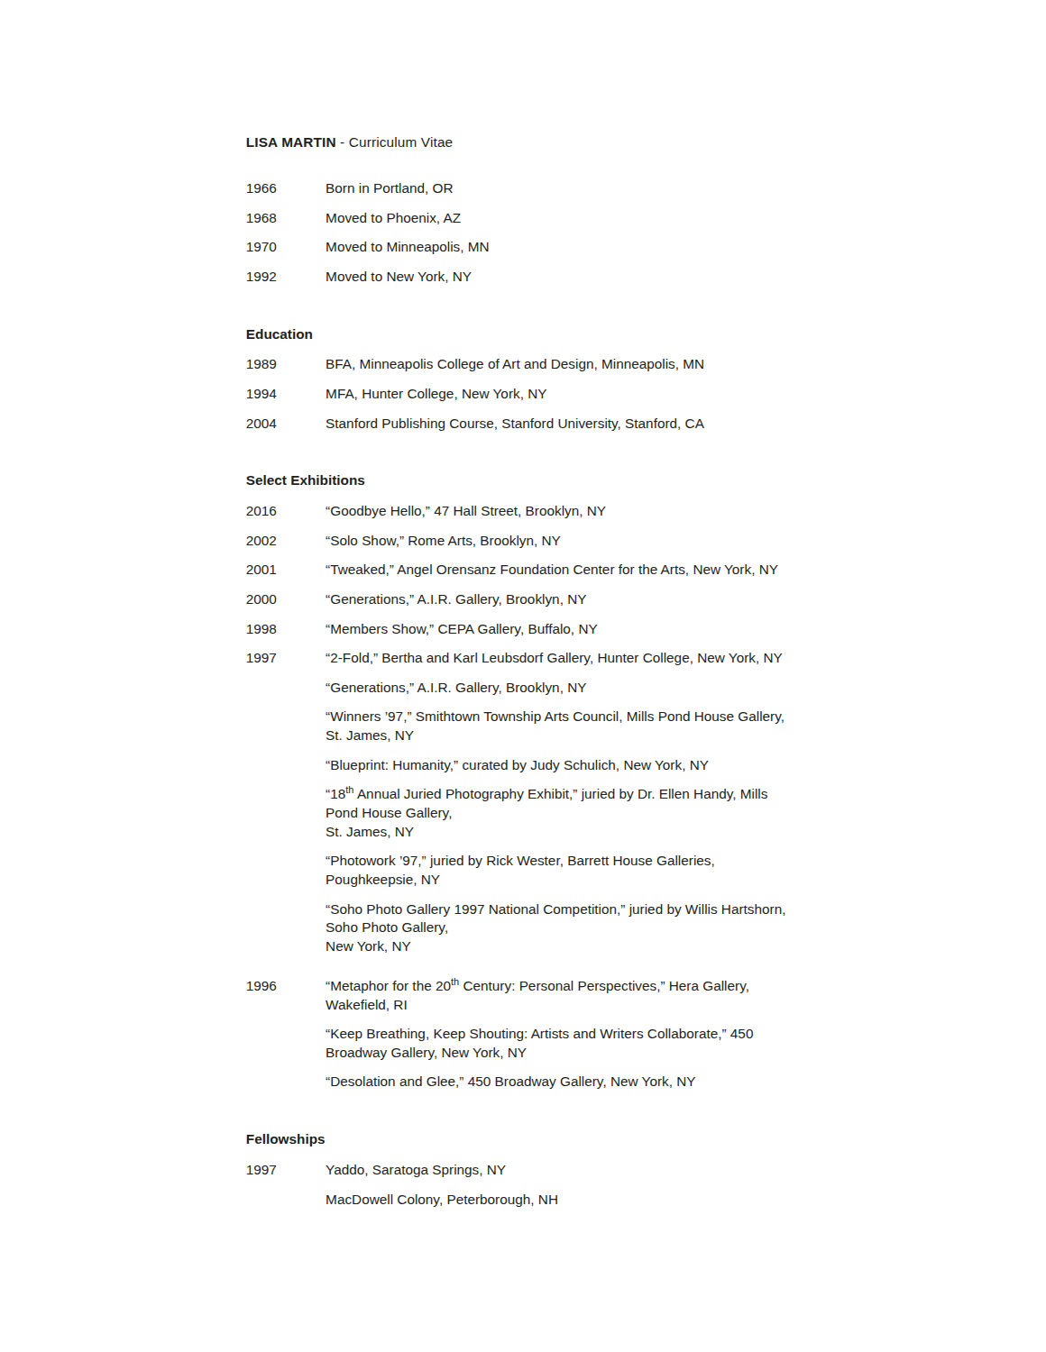LISA MARTIN - Curriculum Vitae
| 1966 | Born in Portland, OR |
| 1968 | Moved to Phoenix, AZ |
| 1970 | Moved to Minneapolis, MN |
| 1992 | Moved to New York, NY |
Education
| 1989 | BFA, Minneapolis College of Art and Design, Minneapolis, MN |
| 1994 | MFA, Hunter College, New York, NY |
| 2004 | Stanford Publishing Course, Stanford University, Stanford, CA |
Select Exhibitions
| 2016 | “Goodbye Hello,” 47 Hall Street, Brooklyn, NY |
| 2002 | “Solo Show,” Rome Arts, Brooklyn, NY |
| 2001 | “Tweaked,” Angel Orensanz Foundation Center for the Arts, New York, NY |
| 2000 | “Generations,” A.I.R. Gallery, Brooklyn, NY |
| 1998 | “Members Show,” CEPA Gallery, Buffalo, NY |
| 1997 | “2-Fold,” Bertha and Karl Leubsdorf Gallery, Hunter College, New York, NY |
| | “Generations,” A.I.R. Gallery, Brooklyn, NY |
| | “Winners ’97,” Smithtown Township Arts Council, Mills Pond House Gallery, St. James, NY |
| | “Blueprint: Humanity,” curated by Judy Schulich, New York, NY |
| | “18 th Annual Juried Photography Exhibit,” juried by Dr. Ellen Handy, Mills Pond House Gallery, St. James, NY |
| | “Photowork ’97,” juried by Rick Wester, Barrett House Galleries, Poughkeepsie, NY |
| | “Soho Photo Gallery 1997 National Competition,” juried by Willis Hartshorn, Soho Photo Gallery, New York, NY |
| 1996 | “Metaphor for the 20 th Century: Personal Perspectives,” Hera Gallery, Wakefield, RI |
| | “Keep Breathing, Keep Shouting: Artists and Writers Collaborate,” 450 Broadway Gallery, New York, NY |
| | “Desolation and Glee,” 450 Broadway Gallery, New York, NY |
Fellowships
| 1997 | Yaddo, Saratoga Springs, NY |
| | MacDowell Colony, Peterborough, NH |